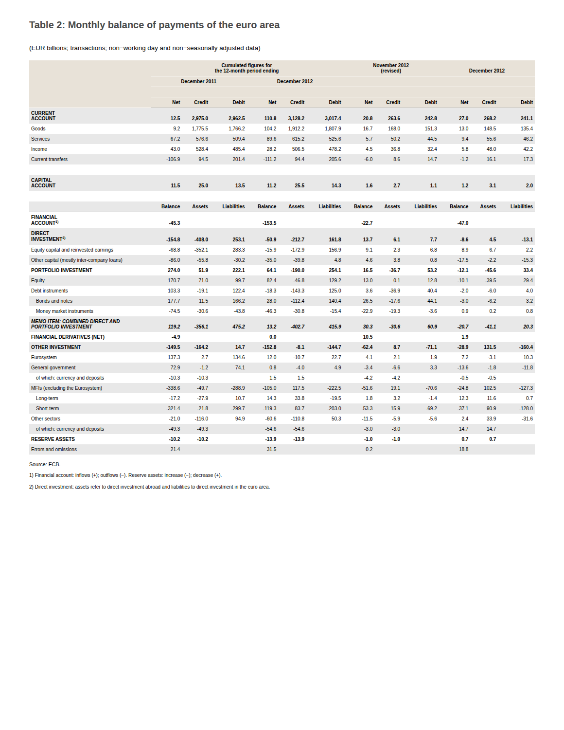Table 2: Monthly balance of payments of the euro area
(EUR billions; transactions; non−working day and non−seasonally adjusted data)
| | Cumulated figures for the 12-month period ending | November 2012 (revised) | December 2012 |
| --- | --- | --- | --- |
| December 2011 | December 2012 | | |
| Net | Credit | Debit | Net | Credit | Debit | Net | Credit | Debit | Net | Credit | Debit |
| CURRENT ACCOUNT | 12.5 | 2,975.0 | 2,962.5 | 110.8 | 3,128.2 | 3,017.4 | 20.8 | 263.6 | 242.8 | 27.0 | 268.2 | 241.1 |
| Goods | 9.2 | 1,775.5 | 1,766.2 | 104.2 | 1,912.2 | 1,807.9 | 16.7 | 168.0 | 151.3 | 13.0 | 148.5 | 135.4 |
| Services | 67.2 | 576.6 | 509.4 | 89.6 | 615.2 | 525.6 | 5.7 | 50.2 | 44.5 | 9.4 | 55.6 | 46.2 |
| Income | 43.0 | 528.4 | 485.4 | 28.2 | 506.5 | 478.2 | 4.5 | 36.8 | 32.4 | 5.8 | 48.0 | 42.2 |
| Current transfers | -106.9 | 94.5 | 201.4 | -111.2 | 94.4 | 205.6 | -6.0 | 8.6 | 14.7 | -1.2 | 16.1 | 17.3 |
| CAPITAL ACCOUNT | 11.5 | 25.0 | 13.5 | 11.2 | 25.5 | 14.3 | 1.6 | 2.7 | 1.1 | 1.2 | 3.1 | 2.0 |
| | Balance | Assets | Liabilities | Balance | Assets | Liabilities | Balance | Assets | Liabilities | Balance | Assets | Liabilities |
| FINANCIAL ACCOUNT 1) | -45.3 | | | -153.5 | | | -22.7 | | | -47.0 | | |
| DIRECT INVESTMENT 2) | -154.8 | -408.0 | 253.1 | -50.9 | -212.7 | 161.8 | 13.7 | 6.1 | 7.7 | -8.6 | 4.5 | -13.1 |
| Equity capital and reinvested earnings | -68.8 | -352.1 | 283.3 | -15.9 | -172.9 | 156.9 | 9.1 | 2.3 | 6.8 | 8.9 | 6.7 | 2.2 |
| Other capital (mostly inter-company loans) | -86.0 | -55.8 | -30.2 | -35.0 | -39.8 | 4.8 | 4.6 | 3.8 | 0.8 | -17.5 | -2.2 | -15.3 |
| PORTFOLIO INVESTMENT | 274.0 | 51.9 | 222.1 | 64.1 | -190.0 | 254.1 | 16.5 | -36.7 | 53.2 | -12.1 | -45.6 | 33.4 |
| Equity | 170.7 | 71.0 | 99.7 | 82.4 | -46.8 | 129.2 | 13.0 | 0.1 | 12.8 | -10.1 | -39.5 | 29.4 |
| Debt instruments | 103.3 | -19.1 | 122.4 | -18.3 | -143.3 | 125.0 | 3.6 | -36.9 | 40.4 | -2.0 | -6.0 | 4.0 |
| Bonds and notes | 177.7 | 11.5 | 166.2 | 28.0 | -112.4 | 140.4 | 26.5 | -17.6 | 44.1 | -3.0 | -6.2 | 3.2 |
| Money market instruments | -74.5 | -30.6 | -43.8 | -46.3 | -30.8 | -15.4 | -22.9 | -19.3 | -3.6 | 0.9 | 0.2 | 0.8 |
| MEMO ITEM: COMBINED DIRECT AND PORTFOLIO INVESTMENT | 119.2 | -356.1 | 475.2 | 13.2 | -402.7 | 415.9 | 30.3 | -30.6 | 60.9 | -20.7 | -41.1 | 20.3 |
| FINANCIAL DERIVATIVES (NET) | -4.9 | | | 0.0 | | | 10.5 | | | 1.9 | | |
| OTHER INVESTMENT | -149.5 | -164.2 | 14.7 | -152.8 | -8.1 | -144.7 | -62.4 | 8.7 | -71.1 | -28.9 | 131.5 | -160.4 |
| Eurosystem | 137.3 | 2.7 | 134.6 | 12.0 | -10.7 | 22.7 | 4.1 | 2.1 | 1.9 | 7.2 | -3.1 | 10.3 |
| General government | 72.9 | -1.2 | 74.1 | 0.8 | -4.0 | 4.9 | -3.4 | -6.6 | 3.3 | -13.6 | -1.8 | -11.8 |
| of which: currency and deposits | -10.3 | -10.3 | | 1.5 | 1.5 | | -4.2 | -4.2 | | -0.5 | -0.5 | |
| MFIs (excluding the Eurosystem) | -338.6 | -49.7 | -288.9 | -105.0 | 117.5 | -222.5 | -51.6 | 19.1 | -70.6 | -24.8 | 102.5 | -127.3 |
| Long-term | -17.2 | -27.9 | 10.7 | 14.3 | 33.8 | -19.5 | 1.8 | 3.2 | -1.4 | 12.3 | 11.6 | 0.7 |
| Short-term | -321.4 | -21.8 | -299.7 | -119.3 | 83.7 | -203.0 | -53.3 | 15.9 | -69.2 | -37.1 | 90.9 | -128.0 |
| Other sectors | -21.0 | -116.0 | 94.9 | -60.6 | -110.8 | 50.3 | -11.5 | -5.9 | -5.6 | 2.4 | 33.9 | -31.6 |
| of which: currency and deposits | -49.3 | -49.3 | | -54.6 | -54.6 | | -3.0 | -3.0 | | 14.7 | 14.7 | |
| RESERVE ASSETS | -10.2 | -10.2 | | -13.9 | -13.9 | | -1.0 | -1.0 | | 0.7 | 0.7 | |
| Errors and omissions | 21.4 | | | 31.5 | | | 0.2 | | | 18.8 | | |
Source: ECB.
1) Financial account: inflows (+); outflows (−). Reserve assets: increase (−); decrease (+).
2) Direct investment: assets refer to direct investment abroad and liabilities to direct investment in the euro area.